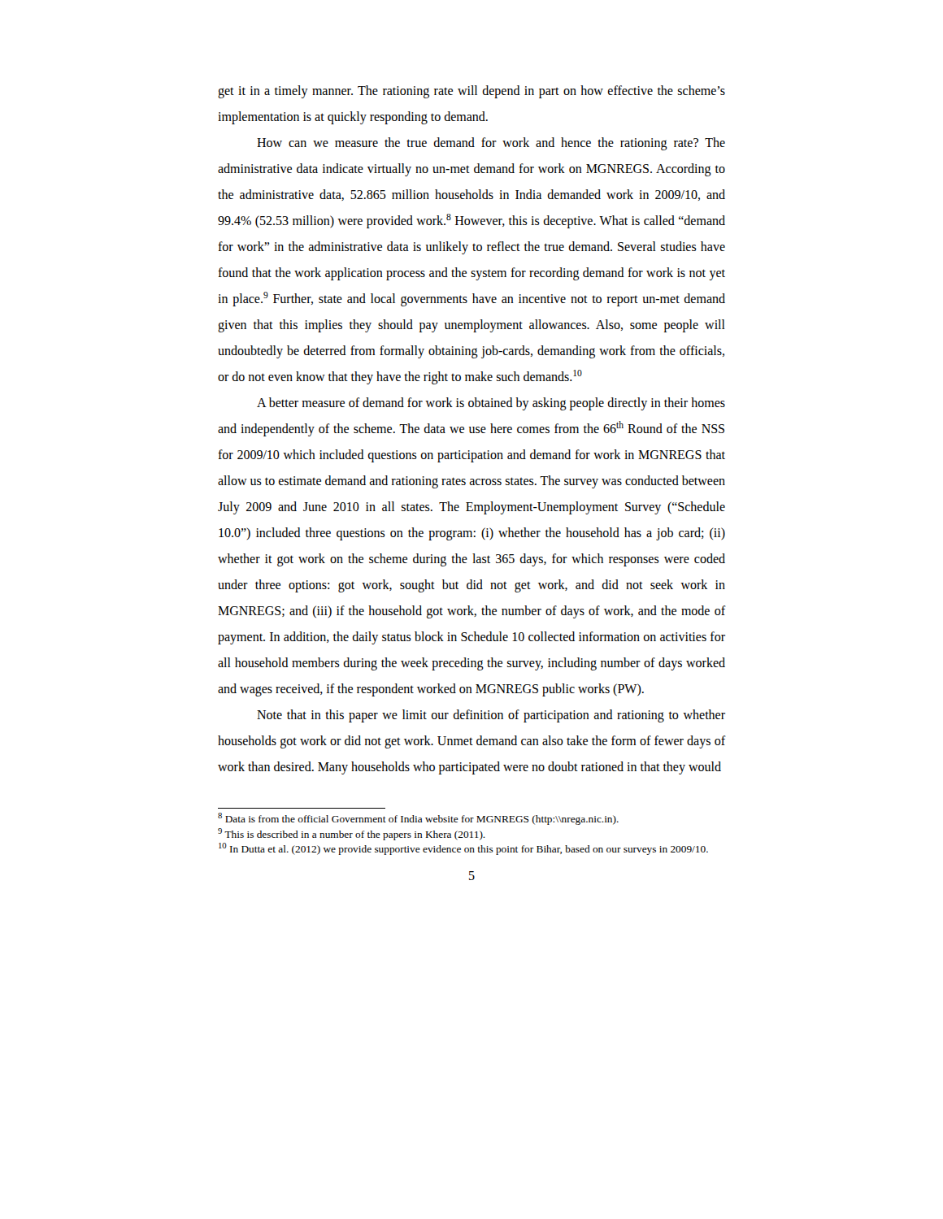get it in a timely manner. The rationing rate will depend in part on how effective the scheme’s implementation is at quickly responding to demand.
How can we measure the true demand for work and hence the rationing rate? The administrative data indicate virtually no un-met demand for work on MGNREGS. According to the administrative data, 52.865 million households in India demanded work in 2009/10, and 99.4% (52.53 million) were provided work.8 However, this is deceptive. What is called “demand for work” in the administrative data is unlikely to reflect the true demand. Several studies have found that the work application process and the system for recording demand for work is not yet in place.9 Further, state and local governments have an incentive not to report un-met demand given that this implies they should pay unemployment allowances. Also, some people will undoubtedly be deterred from formally obtaining job-cards, demanding work from the officials, or do not even know that they have the right to make such demands.10
A better measure of demand for work is obtained by asking people directly in their homes and independently of the scheme. The data we use here comes from the 66th Round of the NSS for 2009/10 which included questions on participation and demand for work in MGNREGS that allow us to estimate demand and rationing rates across states. The survey was conducted between July 2009 and June 2010 in all states. The Employment-Unemployment Survey (“Schedule 10.0”) included three questions on the program: (i) whether the household has a job card; (ii) whether it got work on the scheme during the last 365 days, for which responses were coded under three options: got work, sought but did not get work, and did not seek work in MGNREGS; and (iii) if the household got work, the number of days of work, and the mode of payment. In addition, the daily status block in Schedule 10 collected information on activities for all household members during the week preceding the survey, including number of days worked and wages received, if the respondent worked on MGNREGS public works (PW).
Note that in this paper we limit our definition of participation and rationing to whether households got work or did not get work. Unmet demand can also take the form of fewer days of work than desired. Many households who participated were no doubt rationed in that they would
8 Data is from the official Government of India website for MGNREGS (http:\\nrega.nic.in).
9 This is described in a number of the papers in Khera (2011).
10 In Dutta et al. (2012) we provide supportive evidence on this point for Bihar, based on our surveys in 2009/10.
5